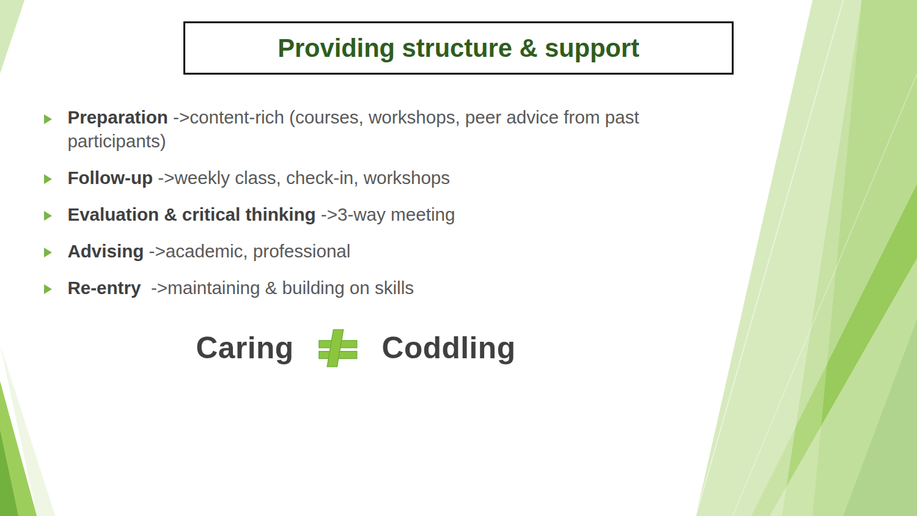Providing structure & support
Preparation ->content-rich (courses, workshops, peer advice from past participants)
Follow-up ->weekly class, check-in, workshops
Evaluation & critical thinking ->3-way meeting
Advising ->academic, professional
Re-entry ->maintaining & building on skills
Caring Coddling